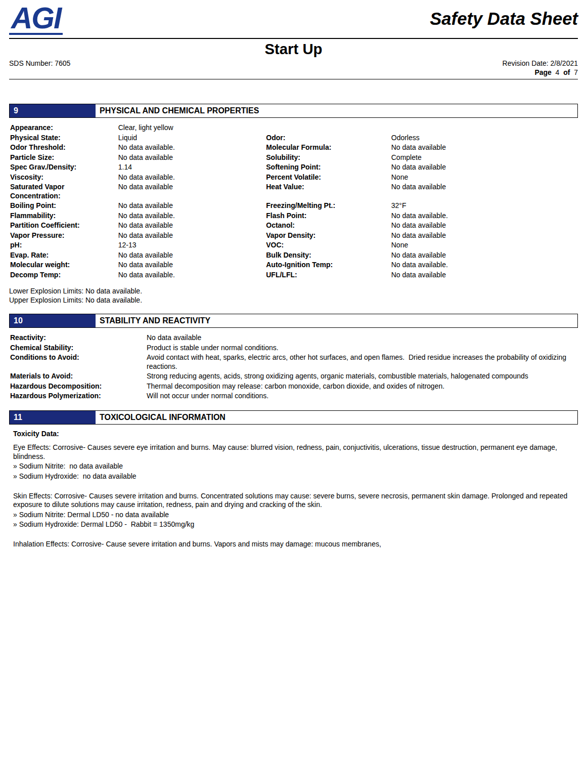AGI
Safety Data Sheet
Start Up
SDS Number: 7605
Revision Date: 2/8/2021
Page 4 of 7
9
PHYSICAL AND CHEMICAL PROPERTIES
| Appearance: | Clear, light yellow |
| Physical State: | Liquid | Odor: | Odorless |
| Odor Threshold: | No data available. | Molecular Formula: | No data available |
| Particle Size: | No data available | Solubility: | Complete |
| Spec Grav./Density: | 1.14 | Softening Point: | No data available |
| Viscosity: | No data available. | Percent Volatile: | None |
| Saturated Vapor Concentration: | No data available | Heat Value: | No data available |
| Boiling Point: | No data available | Freezing/Melting Pt.: | 32°F |
| Flammability: | No data available. | Flash Point: | No data available. |
| Partition Coefficient: | No data available | Octanol: | No data available |
| Vapor Pressure: | No data available | Vapor Density: | No data available |
| pH: | 12-13 | VOC: | None |
| Evap. Rate: | No data available | Bulk Density: | No data available |
| Molecular weight: | No data available | Auto-Ignition Temp: | No data available. |
| Decomp Temp: | No data available. | UFL/LFL: | No data available |
Lower Explosion Limits: No data available.
Upper Explosion Limits: No data available.
10
STABILITY AND REACTIVITY
| Reactivity: | No data available |
| Chemical Stability: | Product is stable under normal conditions. |
| Conditions to Avoid: | Avoid contact with heat, sparks, electric arcs, other hot surfaces, and open flames. Dried residue increases the probability of oxidizing reactions. |
| Materials to Avoid: | Strong reducing agents, acids, strong oxidizing agents, organic materials, combustible materials, halogenated compounds |
| Hazardous Decomposition: | Thermal decomposition may release: carbon monoxide, carbon dioxide, and oxides of nitrogen. |
| Hazardous Polymerization: | Will not occur under normal conditions. |
11
TOXICOLOGICAL INFORMATION
Toxicity Data:
Eye Effects: Corrosive- Causes severe eye irritation and burns. May cause: blurred vision, redness, pain, conjuctivitis, ulcerations, tissue destruction, permanent eye damage, blindness.
» Sodium Nitrite: no data available
» Sodium Hydroxide: no data available
Skin Effects: Corrosive- Causes severe irritation and burns. Concentrated solutions may cause: severe burns, severe necrosis, permanent skin damage. Prolonged and repeated exposure to dilute solutions may cause irritation, redness, pain and drying and cracking of the skin.
» Sodium Nitrite: Dermal LD50 - no data available
» Sodium Hydroxide: Dermal LD50 - Rabbit = 1350mg/kg
Inhalation Effects: Corrosive- Cause severe irritation and burns. Vapors and mists may damage: mucous membranes,